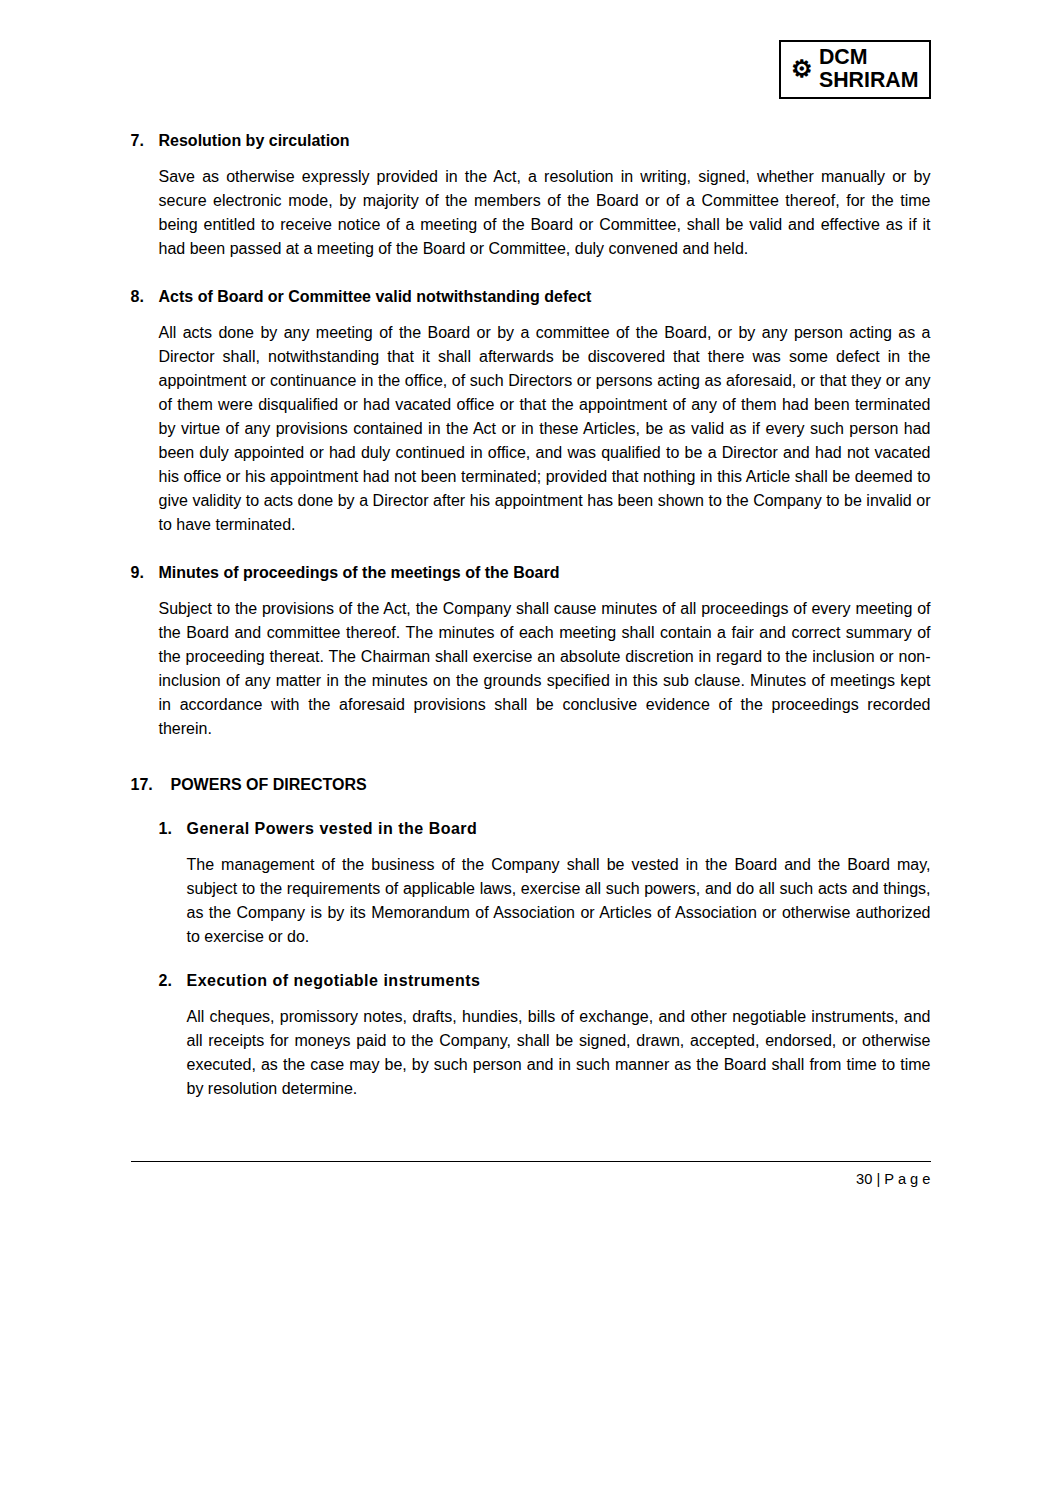⚙ DCM SHRIRAM
7. Resolution by circulation
Save as otherwise expressly provided in the Act, a resolution in writing, signed, whether manually or by secure electronic mode, by majority of the members of the Board or of a Committee thereof, for the time being entitled to receive notice of a meeting of the Board or Committee, shall be valid and effective as if it had been passed at a meeting of the Board or Committee, duly convened and held.
8. Acts of Board or Committee valid notwithstanding defect
All acts done by any meeting of the Board or by a committee of the Board, or by any person acting as a Director shall, notwithstanding that it shall afterwards be discovered that there was some defect in the appointment or continuance in the office, of such Directors or persons acting as aforesaid, or that they or any of them were disqualified or had vacated office or that the appointment of any of them had been terminated by virtue of any provisions contained in the Act or in these Articles, be as valid as if every such person had been duly appointed or had duly continued in office, and was qualified to be a Director and had not vacated his office or his appointment had not been terminated; provided that nothing in this Article shall be deemed to give validity to acts done by a Director after his appointment has been shown to the Company to be invalid or to have terminated.
9. Minutes of proceedings of the meetings of the Board
Subject to the provisions of the Act, the Company shall cause minutes of all proceedings of every meeting of the Board and committee thereof. The minutes of each meeting shall contain a fair and correct summary of the proceeding thereat. The Chairman shall exercise an absolute discretion in regard to the inclusion or non-inclusion of any matter in the minutes on the grounds specified in this sub clause. Minutes of meetings kept in accordance with the aforesaid provisions shall be conclusive evidence of the proceedings recorded therein.
17. POWERS OF DIRECTORS
1. General Powers vested in the Board
The management of the business of the Company shall be vested in the Board and the Board may, subject to the requirements of applicable laws, exercise all such powers, and do all such acts and things, as the Company is by its Memorandum of Association or Articles of Association or otherwise authorized to exercise or do.
2. Execution of negotiable instruments
All cheques, promissory notes, drafts, hundies, bills of exchange, and other negotiable instruments, and all receipts for moneys paid to the Company, shall be signed, drawn, accepted, endorsed, or otherwise executed, as the case may be, by such person and in such manner as the Board shall from time to time by resolution determine.
30 | P a g e